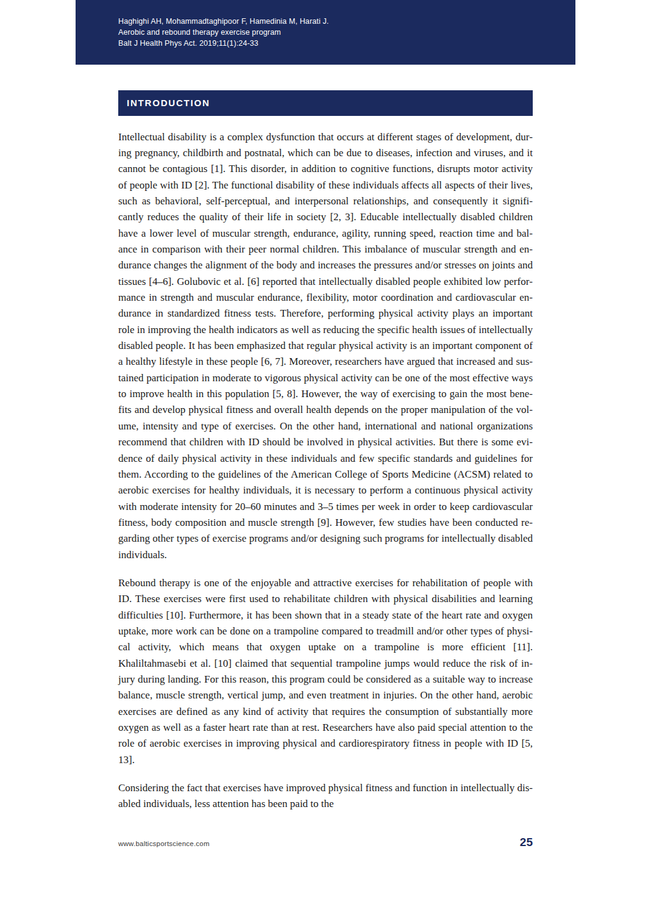Haghighi AH, Mohammadtaghipoor F, Hamedinia M, Harati J.
Aerobic and rebound therapy exercise program
Balt J Health Phys Act. 2019;11(1):24-33
Introduction
Intellectual disability is a complex dysfunction that occurs at different stages of development, during pregnancy, childbirth and postnatal, which can be due to diseases, infection and viruses, and it cannot be contagious [1]. This disorder, in addition to cognitive functions, disrupts motor activity of people with ID [2]. The functional disability of these individuals affects all aspects of their lives, such as behavioral, self-perceptual, and interpersonal relationships, and consequently it significantly reduces the quality of their life in society [2, 3]. Educable intellectually disabled children have a lower level of muscular strength, endurance, agility, running speed, reaction time and balance in comparison with their peer normal children. This imbalance of muscular strength and endurance changes the alignment of the body and increases the pressures and/or stresses on joints and tissues [4–6]. Golubovic et al. [6] reported that intellectually disabled people exhibited low performance in strength and muscular endurance, flexibility, motor coordination and cardiovascular endurance in standardized fitness tests. Therefore, performing physical activity plays an important role in improving the health indicators as well as reducing the specific health issues of intellectually disabled people. It has been emphasized that regular physical activity is an important component of a healthy lifestyle in these people [6, 7]. Moreover, researchers have argued that increased and sustained participation in moderate to vigorous physical activity can be one of the most effective ways to improve health in this population [5, 8]. However, the way of exercising to gain the most benefits and develop physical fitness and overall health depends on the proper manipulation of the volume, intensity and type of exercises. On the other hand, international and national organizations recommend that children with ID should be involved in physical activities. But there is some evidence of daily physical activity in these individuals and few specific standards and guidelines for them. According to the guidelines of the American College of Sports Medicine (ACSM) related to aerobic exercises for healthy individuals, it is necessary to perform a continuous physical activity with moderate intensity for 20–60 minutes and 3–5 times per week in order to keep cardiovascular fitness, body composition and muscle strength [9]. However, few studies have been conducted regarding other types of exercise programs and/or designing such programs for intellectually disabled individuals.
Rebound therapy is one of the enjoyable and attractive exercises for rehabilitation of people with ID. These exercises were first used to rehabilitate children with physical disabilities and learning difficulties [10]. Furthermore, it has been shown that in a steady state of the heart rate and oxygen uptake, more work can be done on a trampoline compared to treadmill and/or other types of physical activity, which means that oxygen uptake on a trampoline is more efficient [11]. Khaliltahmasebi et al. [10] claimed that sequential trampoline jumps would reduce the risk of injury during landing. For this reason, this program could be considered as a suitable way to increase balance, muscle strength, vertical jump, and even treatment in injuries. On the other hand, aerobic exercises are defined as any kind of activity that requires the consumption of substantially more oxygen as well as a faster heart rate than at rest. Researchers have also paid special attention to the role of aerobic exercises in improving physical and cardiorespiratory fitness in people with ID [5, 13].
Considering the fact that exercises have improved physical fitness and function in intellectually disabled individuals, less attention has been paid to the
www.balticsportscience.com 25